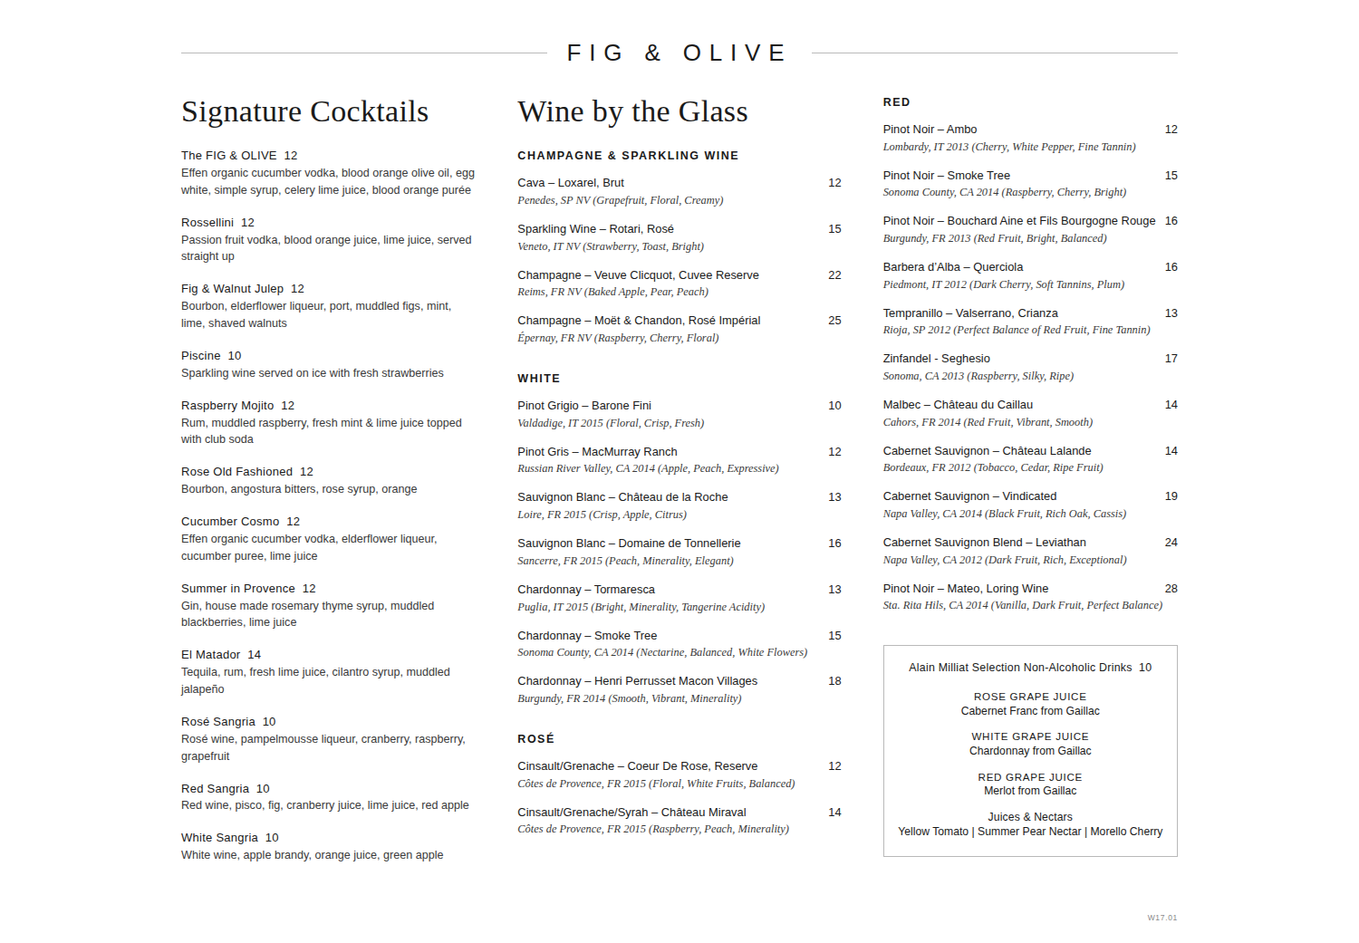Fig & Olive
Signature Cocktails
The FIG & OLIVE 12 Effen organic cucumber vodka, blood orange olive oil, egg white, simple syrup, celery lime juice, blood orange purée
Rossellini 12 Passion fruit vodka, blood orange juice, lime juice, served straight up
Fig & Walnut Julep 12 Bourbon, elderflower liqueur, port, muddled figs, mint, lime, shaved walnuts
Piscine 10 Sparkling wine served on ice with fresh strawberries
Raspberry Mojito 12 Rum, muddled raspberry, fresh mint & lime juice topped with club soda
Rose Old Fashioned 12 Bourbon, angostura bitters, rose syrup, orange
Cucumber Cosmo 12 Effen organic cucumber vodka, elderflower liqueur, cucumber puree, lime juice
Summer in Provence 12 Gin, house made rosemary thyme syrup, muddled blackberries, lime juice
El Matador 14 Tequila, rum, fresh lime juice, cilantro syrup, muddled jalapeño
Rosé Sangria 10 Rosé wine, pampelmousse liqueur, cranberry, raspberry, grapefruit
Red Sangria 10 Red wine, pisco, fig, cranberry juice, lime juice, red apple
White Sangria 10 White wine, apple brandy, orange juice, green apple
Wine by the Glass
Champagne & Sparkling Wine
Cava – Loxarel, Brut 12
Penedes, SP NV (Grapefruit, Floral, Creamy)
Sparkling Wine – Rotari, Rosé 15
Veneto, IT NV (Strawberry, Toast, Bright)
Champagne – Veuve Clicquot, Cuvee Reserve 22
Reims, FR NV (Baked Apple, Pear, Peach)
Champagne – Moët & Chandon, Rosé Impérial 25
Épernay, FR NV (Raspberry, Cherry, Floral)
White
Pinot Grigio – Barone Fini 10
Valdadige, IT 2015 (Floral, Crisp, Fresh)
Pinot Gris – MacMurray Ranch 12
Russian River Valley, CA 2014 (Apple, Peach, Expressive)
Sauvignon Blanc – Château de la Roche 13
Loire, FR 2015 (Crisp, Apple, Citrus)
Sauvignon Blanc – Domaine de Tonnellerie 16
Sancerre, FR 2015 (Peach, Minerality, Elegant)
Chardonnay – Tormaresca 13
Puglia, IT 2015 (Bright, Minerality, Tangerine Acidity)
Chardonnay – Smoke Tree 15
Sonoma County, CA 2014 (Nectarine, Balanced, White Flowers)
Chardonnay – Henri Perrusset Macon Villages 18
Burgundy, FR 2014 (Smooth, Vibrant, Minerality)
Rosé
Cinsault/Grenache – Coeur De Rose, Reserve 12
Côtes de Provence, FR 2015 (Floral, White Fruits, Balanced)
Cinsault/Grenache/Syrah – Château Miraval 14
Côtes de Provence, FR 2015 (Raspberry, Peach, Minerality)
Red
Pinot Noir – Ambo 12
Lombardy, IT 2013 (Cherry, White Pepper, Fine Tannin)
Pinot Noir – Smoke Tree 15
Sonoma County, CA 2014 (Raspberry, Cherry, Bright)
Pinot Noir – Bouchard Aine et Fils Bourgogne Rouge 16
Burgundy, FR 2013 (Red Fruit, Bright, Balanced)
Barbera d’Alba – Querciola 16
Piedmont, IT 2012 (Dark Cherry, Soft Tannins, Plum)
Tempranillo – Valserrano, Crianza 13
Rioja, SP 2012 (Perfect Balance of Red Fruit, Fine Tannin)
Zinfandel - Seghesio 17
Sonoma, CA 2013 (Raspberry, Silky, Ripe)
Malbec – Château du Caillau 14
Cahors, FR 2014 (Red Fruit, Vibrant, Smooth)
Cabernet Sauvignon – Château Lalande 14
Bordeaux, FR 2012 (Tobacco, Cedar, Ripe Fruit)
Cabernet Sauvignon – Vindicated 19
Napa Valley, CA 2014 (Black Fruit, Rich Oak, Cassis)
Cabernet Sauvignon Blend – Leviathan 24
Napa Valley, CA 2012 (Dark Fruit, Rich, Exceptional)
Pinot Noir – Mateo, Loring Wine 28
Sta. Rita Hils, CA 2014 (Vanilla, Dark Fruit, Perfect Balance)
Alain Milliat Selection Non-Alcoholic Drinks 10
Rose Grape Juice Cabernet Franc from Gaillac
White Grape Juice Chardonnay from Gaillac
Red Grape Juice Merlot from Gaillac
Juices & Nectars Yellow Tomato | Summer Pear Nectar | Morello Cherry
W17.01